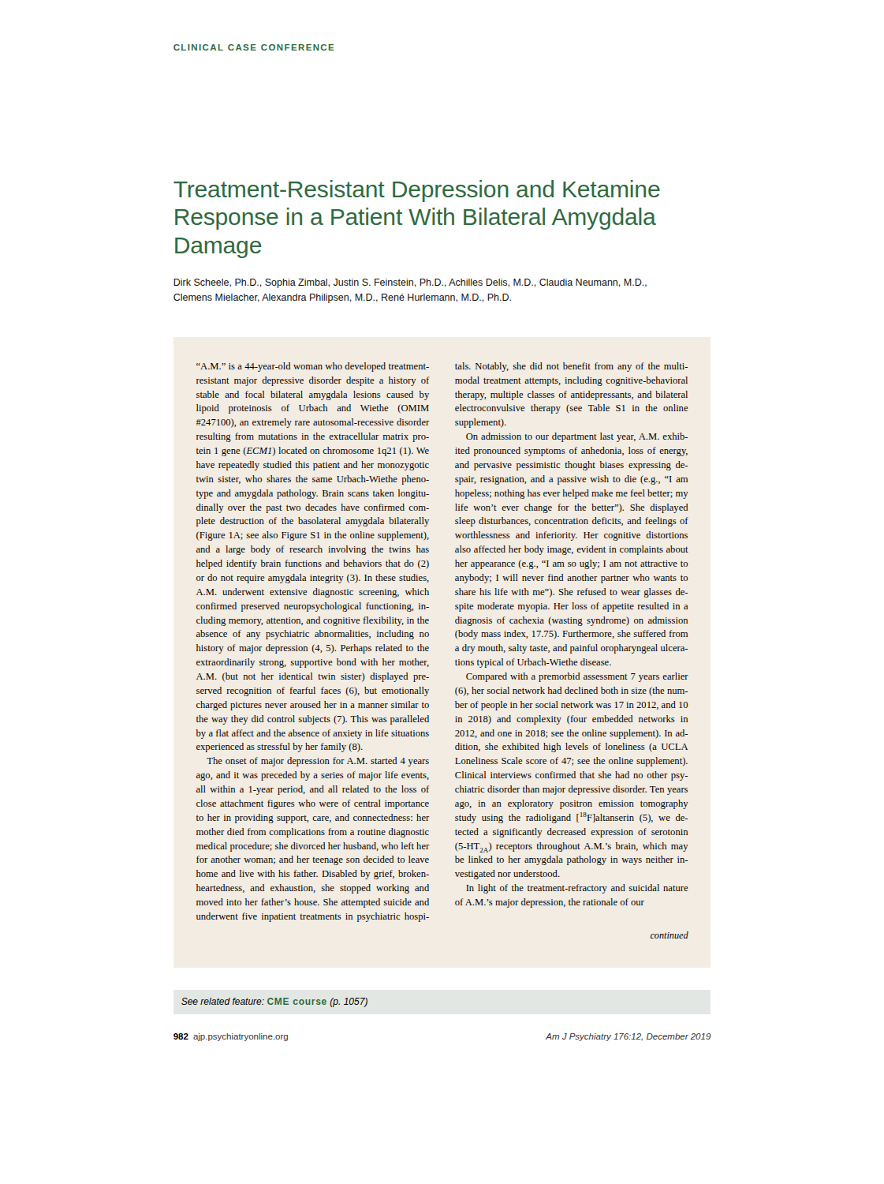Clinical Case Conference
Treatment-Resistant Depression and Ketamine
Response in a Patient With Bilateral Amygdala Damage
Dirk Scheele, Ph.D., Sophia Zimbal, Justin S. Feinstein, Ph.D., Achilles Delis, M.D., Claudia Neumann, M.D.,
Clemens Mielacher, Alexandra Philipsen, M.D., René Hurlemann, M.D., Ph.D.
“A.M.” is a 44-year-old woman who developed treatment-resistant major depressive disorder despite a history of stable and focal bilateral amygdala lesions caused by lipoid proteinosis of Urbach and Wiethe (OMIM #247100), an extremely rare autosomal-recessive disorder resulting from mutations in the extracellular matrix protein 1 gene (ECM1) located on chromosome 1q21 (1). We have repeatedly studied this patient and her monozygotic twin sister, who shares the same Urbach-Wiethe phenotype and amygdala pathology. Brain scans taken longitudinally over the past two decades have confirmed complete destruction of the basolateral amygdala bilaterally (Figure 1A; see also Figure S1 in the online supplement), and a large body of research involving the twins has helped identify brain functions and behaviors that do (2) or do not require amygdala integrity (3). In these studies, A.M. underwent extensive diagnostic screening, which confirmed preserved neuropsychological functioning, including memory, attention, and cognitive flexibility, in the absence of any psychiatric abnormalities, including no history of major depression (4, 5). Perhaps related to the extraordinarily strong, supportive bond with her mother, A.M. (but not her identical twin sister) displayed preserved recognition of fearful faces (6), but emotionally charged pictures never aroused her in a manner similar to the way they did control subjects (7). This was paralleled by a flat affect and the absence of anxiety in life situations experienced as stressful by her family (8).
The onset of major depression for A.M. started 4 years ago, and it was preceded by a series of major life events, all within a 1-year period, and all related to the loss of close attachment figures who were of central importance to her in providing support, care, and connectedness: her mother died from complications from a routine diagnostic medical procedure; she divorced her husband, who left her for another woman; and her teenage son decided to leave home and live with his father. Disabled by grief, broken-heartedness, and exhaustion, she stopped working and moved into her father’s house. She attempted suicide and underwent five inpatient treatments in psychiatric hospitals. Notably, she did not benefit from any of the multimodal treatment attempts, including cognitive-behavioral therapy, multiple classes of antidepressants, and bilateral electroconvulsive therapy (see Table S1 in the online supplement).
On admission to our department last year, A.M. exhibited pronounced symptoms of anhedonia, loss of energy, and pervasive pessimistic thought biases expressing despair, resignation, and a passive wish to die (e.g., “I am hopeless; nothing has ever helped make me feel better; my life won’t ever change for the better”). She displayed sleep disturbances, concentration deficits, and feelings of worthlessness and inferiority. Her cognitive distortions also affected her body image, evident in complaints about her appearance (e.g., “I am so ugly; I am not attractive to anybody; I will never find another partner who wants to share his life with me”). She refused to wear glasses despite moderate myopia. Her loss of appetite resulted in a diagnosis of cachexia (wasting syndrome) on admission (body mass index, 17.75). Furthermore, she suffered from a dry mouth, salty taste, and painful oropharyngeal ulcerations typical of Urbach-Wiethe disease.
Compared with a premorbid assessment 7 years earlier (6), her social network had declined both in size (the number of people in her social network was 17 in 2012, and 10 in 2018) and complexity (four embedded networks in 2012, and one in 2018; see the online supplement). In addition, she exhibited high levels of loneliness (a UCLA Loneliness Scale score of 47; see the online supplement). Clinical interviews confirmed that she had no other psychiatric disorder than major depressive disorder. Ten years ago, in an exploratory positron emission tomography study using the radioligand [18F]altanserin (5), we detected a significantly decreased expression of serotonin (5-HT2A) receptors throughout A.M.’s brain, which may be linked to her amygdala pathology in ways neither investigated nor understood.
In light of the treatment-refractory and suicidal nature of A.M.’s major depression, the rationale of our
continued
See related feature: CME course (p. 1057)
982ajp.psychiatryonline.org
Am J Psychiatry 176:12, December 2019